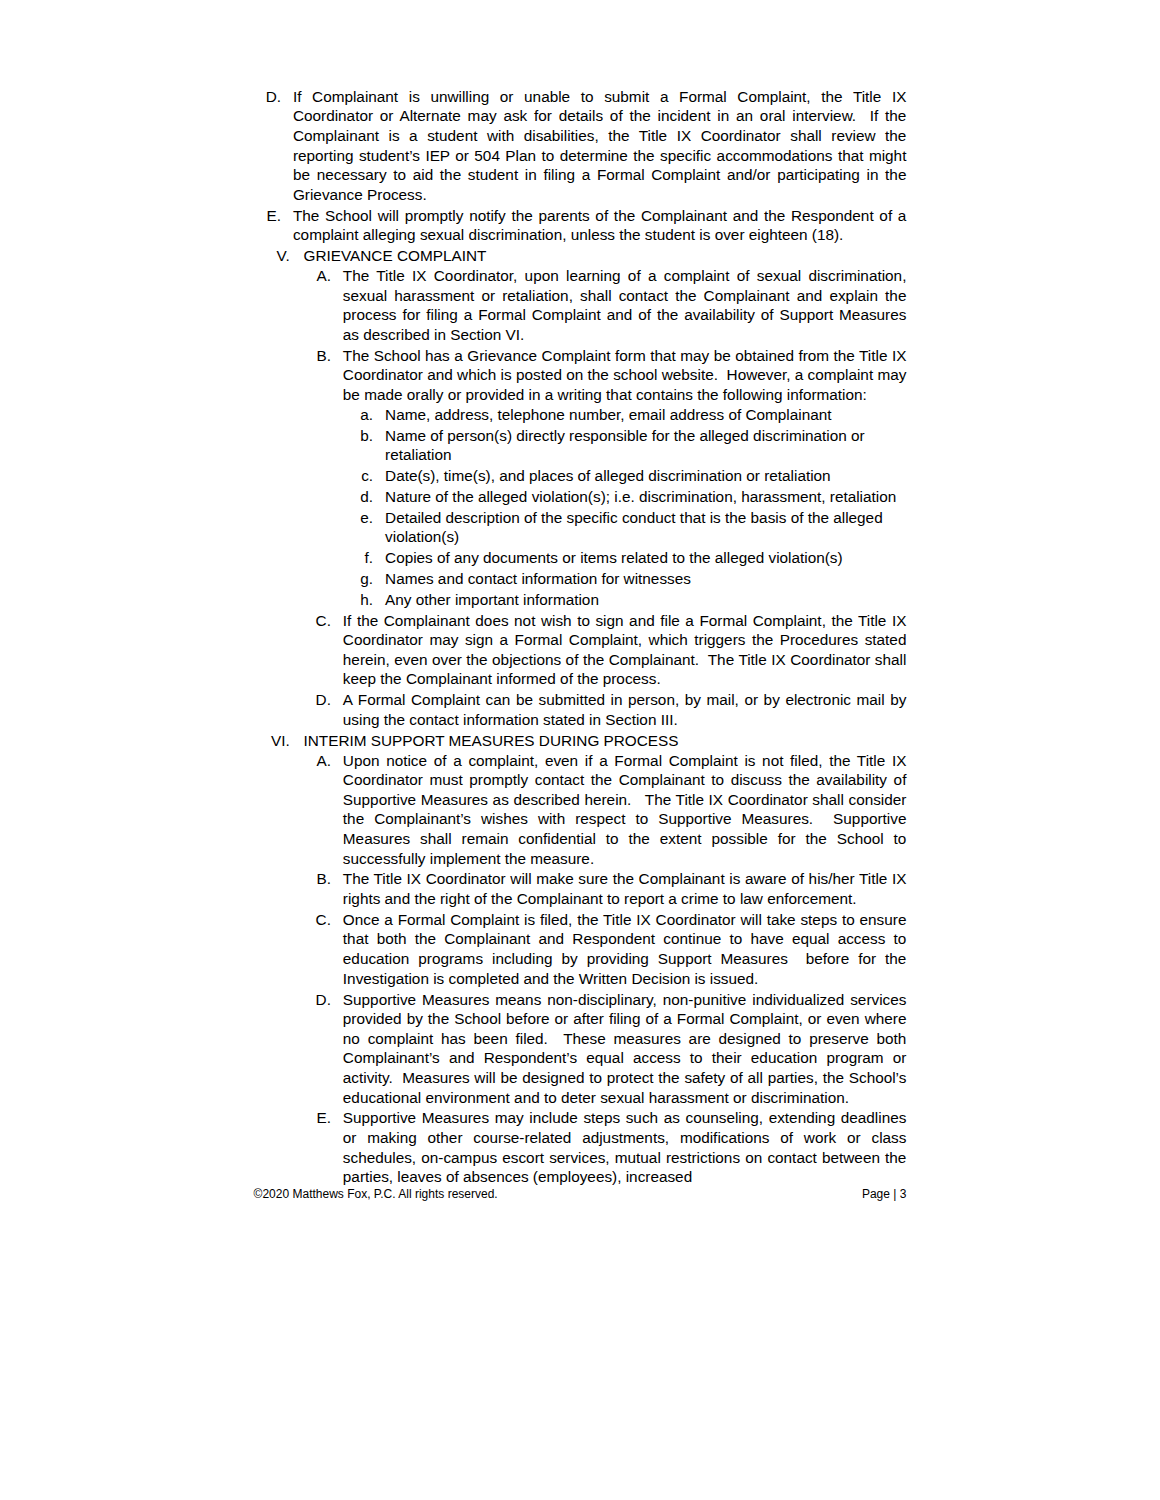If Complainant is unwilling or unable to submit a Formal Complaint, the Title IX Coordinator or Alternate may ask for details of the incident in an oral interview. If the Complainant is a student with disabilities, the Title IX Coordinator shall review the reporting student’s IEP or 504 Plan to determine the specific accommodations that might be necessary to aid the student in filing a Formal Complaint and/or participating in the Grievance Process.
The School will promptly notify the parents of the Complainant and the Respondent of a complaint alleging sexual discrimination, unless the student is over eighteen (18).
Grievance Complaint
The Title IX Coordinator, upon learning of a complaint of sexual discrimination, sexual harassment or retaliation, shall contact the Complainant and explain the process for filing a Formal Complaint and of the availability of Support Measures as described in Section VI.
The School has a Grievance Complaint form that may be obtained from the Title IX Coordinator and which is posted on the school website. However, a complaint may be made orally or provided in a writing that contains the following information:
Name, address, telephone number, email address of Complainant
Name of person(s) directly responsible for the alleged discrimination or retaliation
Date(s), time(s), and places of alleged discrimination or retaliation
Nature of the alleged violation(s); i.e. discrimination, harassment, retaliation
Detailed description of the specific conduct that is the basis of the alleged violation(s)
Copies of any documents or items related to the alleged violation(s)
Names and contact information for witnesses
Any other important information
If the Complainant does not wish to sign and file a Formal Complaint, the Title IX Coordinator may sign a Formal Complaint, which triggers the Procedures stated herein, even over the objections of the Complainant. The Title IX Coordinator shall keep the Complainant informed of the process.
A Formal Complaint can be submitted in person, by mail, or by electronic mail by using the contact information stated in Section III.
Interim Support Measures During Process
Upon notice of a complaint, even if a Formal Complaint is not filed, the Title IX Coordinator must promptly contact the Complainant to discuss the availability of Supportive Measures as described herein. The Title IX Coordinator shall consider the Complainant’s wishes with respect to Supportive Measures. Supportive Measures shall remain confidential to the extent possible for the School to successfully implement the measure.
The Title IX Coordinator will make sure the Complainant is aware of his/her Title IX rights and the right of the Complainant to report a crime to law enforcement.
Once a Formal Complaint is filed, the Title IX Coordinator will take steps to ensure that both the Complainant and Respondent continue to have equal access to education programs including by providing Support Measures before for the Investigation is completed and the Written Decision is issued.
Supportive Measures means non-disciplinary, non-punitive individualized services provided by the School before or after filing of a Formal Complaint, or even where no complaint has been filed. These measures are designed to preserve both Complainant’s and Respondent’s equal access to their education program or activity. Measures will be designed to protect the safety of all parties, the School’s educational environment and to deter sexual harassment or discrimination.
Supportive Measures may include steps such as counseling, extending deadlines or making other course-related adjustments, modifications of work or class schedules, on-campus escort services, mutual restrictions on contact between the parties, leaves of absences (employees), increased
©2020 Matthews Fox, P.C. All rights reserved. Page | 3